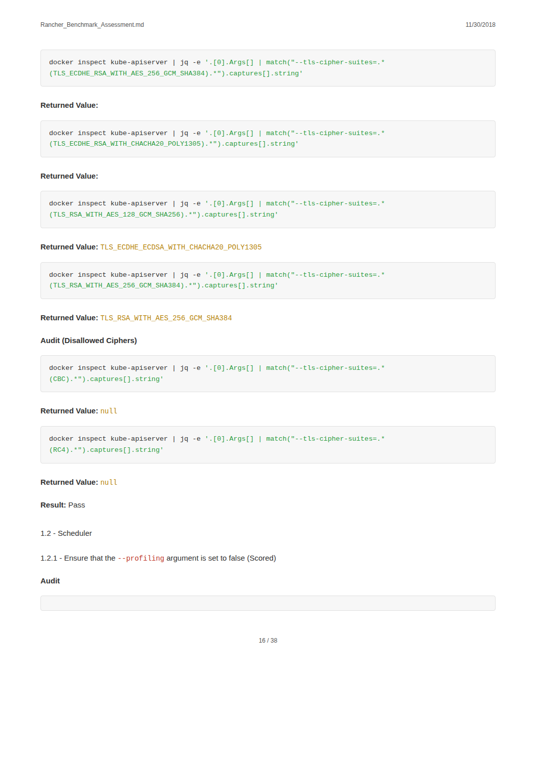Rancher_Benchmark_Assessment.md 11/30/2018
docker inspect kube-apiserver | jq -e '.[0].Args[] | match("--tls-cipher-suites=.*(TLS_ECDHE_RSA_WITH_AES_256_GCM_SHA384).*").captures[].string'
Returned Value:
docker inspect kube-apiserver | jq -e '.[0].Args[] | match("--tls-cipher-suites=.*(TLS_ECDHE_RSA_WITH_CHACHA20_POLY1305).*").captures[].string'
Returned Value:
docker inspect kube-apiserver | jq -e '.[0].Args[] | match("--tls-cipher-suites=.*(TLS_RSA_WITH_AES_128_GCM_SHA256).*").captures[].string'
Returned Value: TLS_ECDHE_ECDSA_WITH_CHACHA20_POLY1305
docker inspect kube-apiserver | jq -e '.[0].Args[] | match("--tls-cipher-suites=.*(TLS_RSA_WITH_AES_256_GCM_SHA384).*").captures[].string'
Returned Value: TLS_RSA_WITH_AES_256_GCM_SHA384
Audit (Disallowed Ciphers)
docker inspect kube-apiserver | jq -e '.[0].Args[] | match("--tls-cipher-suites=.*(CBC).*").captures[].string'
Returned Value: null
docker inspect kube-apiserver | jq -e '.[0].Args[] | match("--tls-cipher-suites=.*(RC4).*").captures[].string'
Returned Value: null
Result: Pass
1.2 - Scheduler
1.2.1 - Ensure that the --profiling argument is set to false (Scored)
Audit

16 / 38